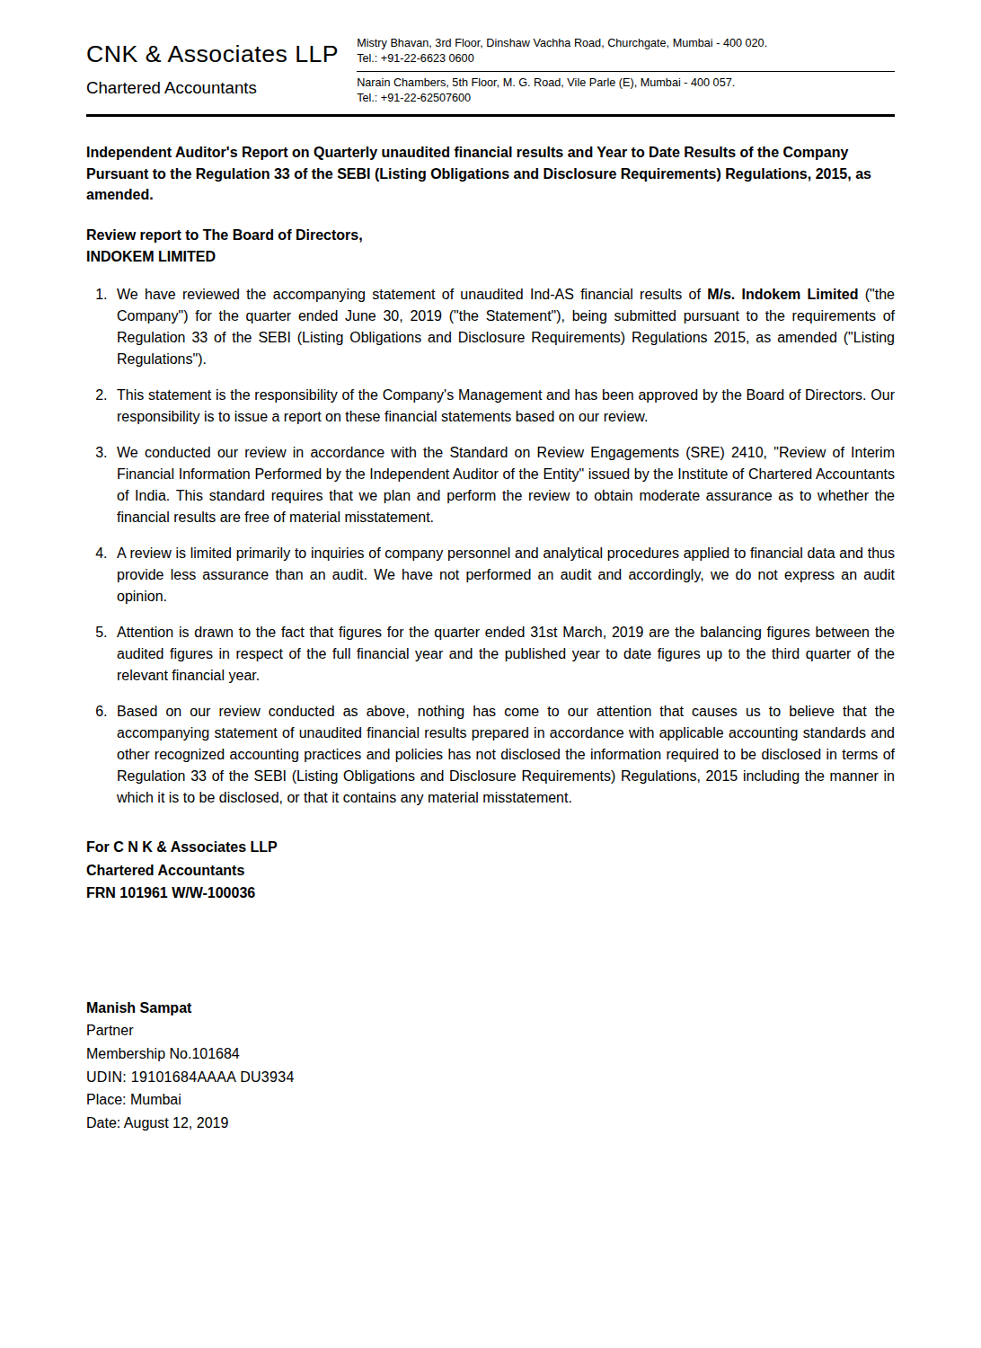CNK & Associates LLP
Chartered Accountants
Mistry Bhavan, 3rd Floor, Dinshaw Vachha Road, Churchgate, Mumbai - 400 020.
Tel.: +91-22-6623 0600
Narain Chambers, 5th Floor, M. G. Road, Vile Parle (E), Mumbai - 400 057.
Tel.: +91-22-62507600
Independent Auditor's Report on Quarterly unaudited financial results and Year to Date Results of the Company Pursuant to the Regulation 33 of the SEBI (Listing Obligations and Disclosure Requirements) Regulations, 2015, as amended.
Review report to The Board of Directors, INDOKEM LIMITED
We have reviewed the accompanying statement of unaudited Ind-AS financial results of M/s. Indokem Limited ("the Company") for the quarter ended June 30, 2019 ("the Statement"), being submitted pursuant to the requirements of Regulation 33 of the SEBI (Listing Obligations and Disclosure Requirements) Regulations 2015, as amended ("Listing Regulations").
This statement is the responsibility of the Company's Management and has been approved by the Board of Directors. Our responsibility is to issue a report on these financial statements based on our review.
We conducted our review in accordance with the Standard on Review Engagements (SRE) 2410, "Review of Interim Financial Information Performed by the Independent Auditor of the Entity" issued by the Institute of Chartered Accountants of India. This standard requires that we plan and perform the review to obtain moderate assurance as to whether the financial results are free of material misstatement.
A review is limited primarily to inquiries of company personnel and analytical procedures applied to financial data and thus provide less assurance than an audit. We have not performed an audit and accordingly, we do not express an audit opinion.
Attention is drawn to the fact that figures for the quarter ended 31st March, 2019 are the balancing figures between the audited figures in respect of the full financial year and the published year to date figures up to the third quarter of the relevant financial year.
Based on our review conducted as above, nothing has come to our attention that causes us to believe that the accompanying statement of unaudited financial results prepared in accordance with applicable accounting standards and other recognized accounting practices and policies has not disclosed the information required to be disclosed in terms of Regulation 33 of the SEBI (Listing Obligations and Disclosure Requirements) Regulations, 2015 including the manner in which it is to be disclosed, or that it contains any material misstatement.
For C N K & Associates LLP
Chartered Accountants
FRN 101961 W/W-100036
Manish Sampat
Partner
Membership No.101684
UDIN: 19101684AAAA DU3934
Place: Mumbai
Date: August 12, 2019